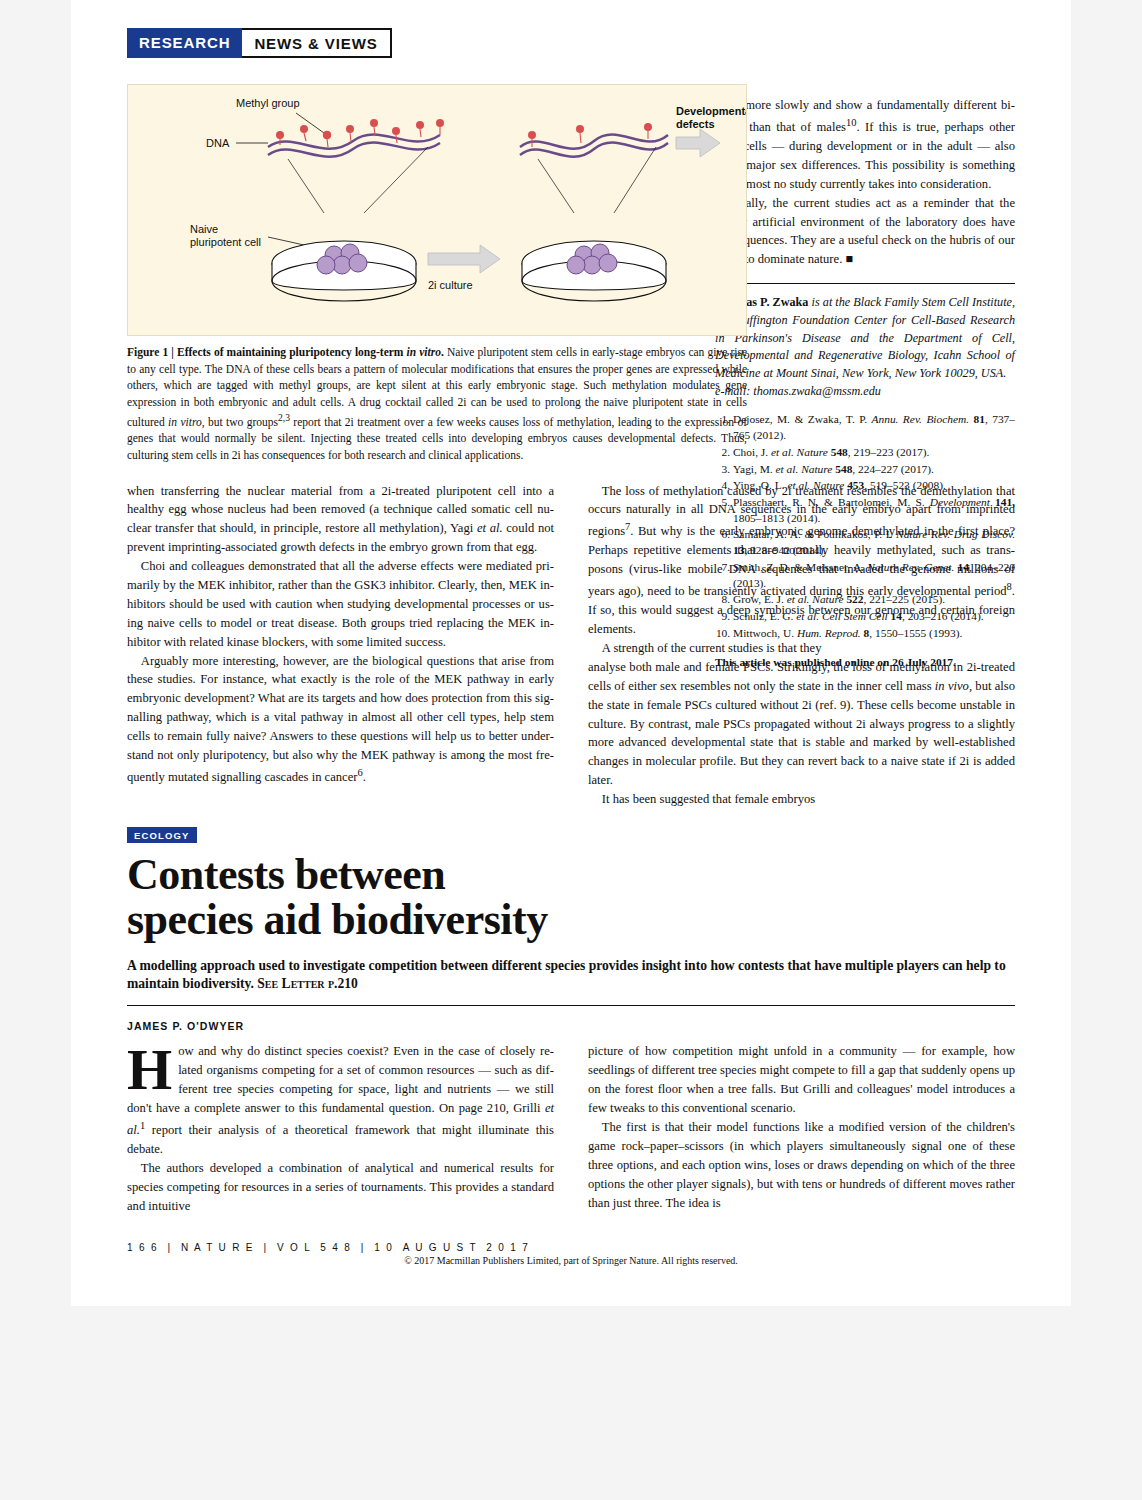RESEARCH
NEWS & VIEWS
grow more slowly and show a fundamentally different biology than that of males10. If this is true, perhaps other stem cells — during development or in the adult — also show major sex differences. This possibility is something that almost no study currently takes into consideration.
Finally, the current studies act as a reminder that the highly artificial environment of the laboratory does have consequences. They are a useful check on the hubris of our quest to dominate nature. ■
Thomas P. Zwaka is at the Black Family Stem Cell Institute, the Huffington Foundation Center for Cell-Based Research in Parkinson's Disease and the Department of Cell, Developmental and Regenerative Biology, Icahn School of Medicine at Mount Sinai, New York, New York 10029, USA.
e-mail: thomas.zwaka@mssm.edu
Dejosez, M. & Zwaka, T. P. Annu. Rev. Biochem. 81, 737–765 (2012).
Choi, J. et al. Nature 548, 219–223 (2017).
Yagi, M. et al. Nature 548, 224–227 (2017).
Ying, Q. L. et al. Nature 453, 519–523 (2008).
Plasschaert, R. N. & Bartolomei, M. S. Development 141, 1805–1813 (2014).
Samatar, A. A. & Poulikakos, P. I. Nature Rev. Drug Discov. 13, 928–942 (2014).
Smith, Z. D. & Meissner, A. Nature Rev. Genet. 14, 204–220 (2013).
Grow, E. J. et al. Nature 522, 221–225 (2015).
Schulz, E. G. et al. Cell Stem Cell 14, 203–216 (2014).
Mittwoch, U. Hum. Reprod. 8, 1550–1555 (1993).
This article was published online on 26 July 2017.
Methyl group DNA Naive pluripotent cell 2i culture Developmental defects
Figure 1 | Effects of maintaining pluripotency long-term in vitro. Naive pluripotent stem cells in early-stage embryos can give rise to any cell type. The DNA of these cells bears a pattern of molecular modifications that ensures the proper genes are expressed while others, which are tagged with methyl groups, are kept silent at this early embryonic stage. Such methylation modulates gene expression in both embryonic and adult cells. A drug cocktail called 2i can be used to prolong the naive pluripotent state in cells cultured in vitro, but two groups2,3 report that 2i treatment over a few weeks causes loss of methylation, leading to the expression of genes that would normally be silent. Injecting these treated cells into developing embryos causes developmental defects. Thus, culturing stem cells in 2i has consequences for both research and clinical applications.
when transferring the nuclear material from a 2i-treated pluripotent cell into a healthy egg whose nucleus had been removed (a technique called somatic cell nuclear transfer that should, in principle, restore all methylation), Yagi et al. could not prevent imprinting-associated growth defects in the embryo grown from that egg.
Choi and colleagues demonstrated that all the adverse effects were mediated primarily by the MEK inhibitor, rather than the GSK3 inhibitor. Clearly, then, MEK inhibitors should be used with caution when studying developmental processes or using naive cells to model or treat disease. Both groups tried replacing the MEK inhibitor with related kinase blockers, with some limited success.
Arguably more interesting, however, are the biological questions that arise from these studies. For instance, what exactly is the role of the MEK pathway in early embryonic development? What are its targets and how does protection from this signalling pathway, which is a vital pathway in almost all other cell types, help stem cells to remain fully naive? Answers to these questions will help us to better understand not only pluripotency, but also why the MEK pathway is among the most frequently mutated signalling cascades in cancer6.
The loss of methylation caused by 2i treatment resembles the demethylation that occurs naturally in all DNA sequences in the early embryo apart from imprinted regions7. But why is the early embryonic genome demethylated in the first place? Perhaps repetitive elements that are normally heavily methylated, such as transposons (virus-like mobile DNA sequences that invaded the genome millions of years ago), need to be transiently activated during this early developmental period8. If so, this would suggest a deep symbiosis between our genome and certain foreign elements.
A strength of the current studies is that they
analyse both male and female PSCs. Strikingly, the loss of methylation in 2i-treated cells of either sex resembles not only the state in the inner cell mass in vivo, but also the state in female PSCs cultured without 2i (ref. 9). These cells become unstable in culture. By contrast, male PSCs propagated without 2i always progress to a slightly more advanced developmental state that is stable and marked by well-established changes in molecular profile. But they can revert back to a naive state if 2i is added later.
It has been suggested that female embryos
ECOLOGY
Contests between
species aid biodiversity
A modelling approach used to investigate competition between different species provides insight into how contests that have multiple players can help to maintain biodiversity. See Letter p.210
JAMES P. O'DWYER
How and why do distinct species coexist? Even in the case of closely related organisms competing for a set of common resources — such as different tree species competing for space, light and nutrients — we still don't have a complete answer to this fundamental question. On page 210, Grilli et al.1 report their analysis of a theoretical framework that might illuminate this debate.
The authors developed a combination of analytical and numerical results for species competing for resources in a series of tournaments. This provides a standard and intuitive
picture of how competition might unfold in a community — for example, how seedlings of different tree species might compete to fill a gap that suddenly opens up on the forest floor when a tree falls. But Grilli and colleagues' model introduces a few tweaks to this conventional scenario.
The first is that their model functions like a modified version of the children's game rock–paper–scissors (in which players simultaneously signal one of these three options, and each option wins, loses or draws depending on which of the three options the other player signals), but with tens or hundreds of different moves rather than just three. The idea is
1 6 6 | N A T U R E | V O L 5 4 8 | 1 0 A U G U S T 2 0 1 7
© 2017 Macmillan Publishers Limited, part of Springer Nature. All rights reserved.